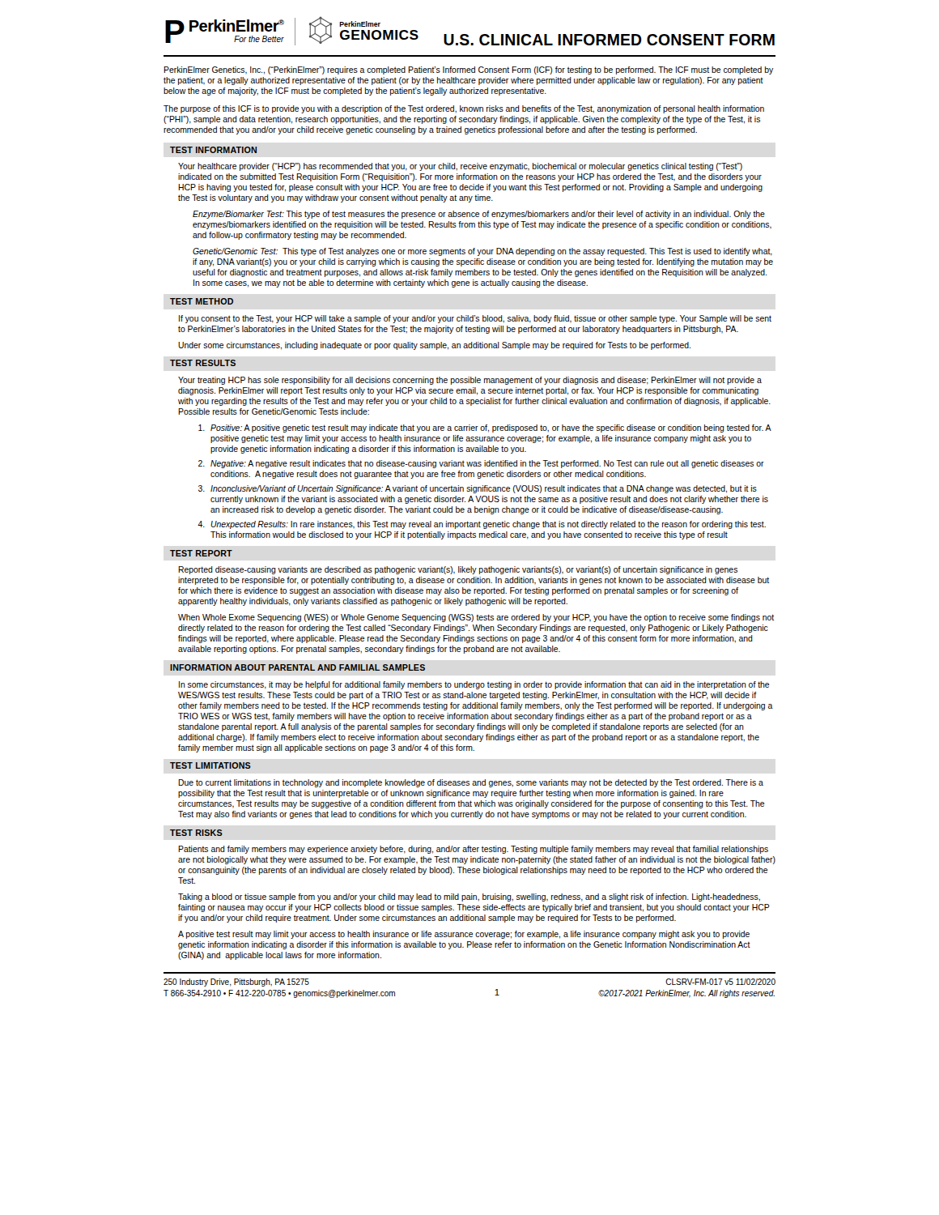P
PerkinElmer®
For the Better
PerkinElmer
GENOMICS
U.S. CLINICAL INFORMED CONSENT FORM
PerkinElmer Genetics, Inc., (“PerkinElmer”) requires a completed Patient’s Informed Consent Form (ICF) for testing to be performed. The ICF must be completed by the patient, or a legally authorized representative of the patient (or by the healthcare provider where permitted under applicable law or regulation). For any patient below the age of majority, the ICF must be completed by the patient’s legally authorized representative.
The purpose of this ICF is to provide you with a description of the Test ordered, known risks and benefits of the Test, anonymization of personal health information (“PHI”), sample and data retention, research opportunities, and the reporting of secondary findings, if applicable. Given the complexity of the type of the Test, it is recommended that you and/or your child receive genetic counseling by a trained genetics professional before and after the testing is performed.
TEST INFORMATION
Your healthcare provider (“HCP”) has recommended that you, or your child, receive enzymatic, biochemical or molecular genetics clinical testing (“Test”) indicated on the submitted Test Requisition Form (“Requisition”). For more information on the reasons your HCP has ordered the Test, and the disorders your HCP is having you tested for, please consult with your HCP. You are free to decide if you want this Test performed or not. Providing a Sample and undergoing the Test is voluntary and you may withdraw your consent without penalty at any time.
Enzyme/Biomarker Test: This type of test measures the presence or absence of enzymes/biomarkers and/or their level of activity in an individual. Only the enzymes/biomarkers identified on the requisition will be tested. Results from this type of Test may indicate the presence of a specific condition or conditions, and follow-up confirmatory testing may be recommended.
Genetic/Genomic Test: This type of Test analyzes one or more segments of your DNA depending on the assay requested. This Test is used to identify what, if any, DNA variant(s) you or your child is carrying which is causing the specific disease or condition you are being tested for. Identifying the mutation may be useful for diagnostic and treatment purposes, and allows at-risk family members to be tested. Only the genes identified on the Requisition will be analyzed. In some cases, we may not be able to determine with certainty which gene is actually causing the disease.
TEST METHOD
If you consent to the Test, your HCP will take a sample of your and/or your child’s blood, saliva, body fluid, tissue or other sample type. Your Sample will be sent to PerkinElmer’s laboratories in the United States for the Test; the majority of testing will be performed at our laboratory headquarters in Pittsburgh, PA.
Under some circumstances, including inadequate or poor quality sample, an additional Sample may be required for Tests to be performed.
TEST RESULTS
Your treating HCP has sole responsibility for all decisions concerning the possible management of your diagnosis and disease; PerkinElmer will not provide a diagnosis. PerkinElmer will report Test results only to your HCP via secure email, a secure internet portal, or fax. Your HCP is responsible for communicating with you regarding the results of the Test and may refer you or your child to a specialist for further clinical evaluation and confirmation of diagnosis, if applicable. Possible results for Genetic/Genomic Tests include:
Positive: A positive genetic test result may indicate that you are a carrier of, predisposed to, or have the specific disease or condition being tested for. A positive genetic test may limit your access to health insurance or life assurance coverage; for example, a life insurance company might ask you to provide genetic information indicating a disorder if this information is available to you.
Negative: A negative result indicates that no disease-causing variant was identified in the Test performed. No Test can rule out all genetic diseases or conditions. A negative result does not guarantee that you are free from genetic disorders or other medical conditions.
Inconclusive/Variant of Uncertain Significance: A variant of uncertain significance (VOUS) result indicates that a DNA change was detected, but it is currently unknown if the variant is associated with a genetic disorder. A VOUS is not the same as a positive result and does not clarify whether there is an increased risk to develop a genetic disorder. The variant could be a benign change or it could be indicative of disease/disease-causing.
Unexpected Results: In rare instances, this Test may reveal an important genetic change that is not directly related to the reason for ordering this test. This information would be disclosed to your HCP if it potentially impacts medical care, and you have consented to receive this type of result
TEST REPORT
Reported disease-causing variants are described as pathogenic variant(s), likely pathogenic variants(s), or variant(s) of uncertain significance in genes interpreted to be responsible for, or potentially contributing to, a disease or condition. In addition, variants in genes not known to be associated with disease but for which there is evidence to suggest an association with disease may also be reported. For testing performed on prenatal samples or for screening of apparently healthy individuals, only variants classified as pathogenic or likely pathogenic will be reported.
When Whole Exome Sequencing (WES) or Whole Genome Sequencing (WGS) tests are ordered by your HCP, you have the option to receive some findings not directly related to the reason for ordering the Test called “Secondary Findings”. When Secondary Findings are requested, only Pathogenic or Likely Pathogenic findings will be reported, where applicable. Please read the Secondary Findings sections on page 3 and/or 4 of this consent form for more information, and available reporting options. For prenatal samples, secondary findings for the proband are not available.
INFORMATION ABOUT PARENTAL AND FAMILIAL SAMPLES
In some circumstances, it may be helpful for additional family members to undergo testing in order to provide information that can aid in the interpretation of the WES/WGS test results. These Tests could be part of a TRIO Test or as stand-alone targeted testing. PerkinElmer, in consultation with the HCP, will decide if other family members need to be tested. If the HCP recommends testing for additional family members, only the Test performed will be reported. If undergoing a TRIO WES or WGS test, family members will have the option to receive information about secondary findings either as a part of the proband report or as a standalone parental report. A full analysis of the parental samples for secondary findings will only be completed if standalone reports are selected (for an additional charge). If family members elect to receive information about secondary findings either as part of the proband report or as a standalone report, the family member must sign all applicable sections on page 3 and/or 4 of this form.
TEST LIMITATIONS
Due to current limitations in technology and incomplete knowledge of diseases and genes, some variants may not be detected by the Test ordered. There is a possibility that the Test result that is uninterpretable or of unknown significance may require further testing when more information is gained. In rare circumstances, Test results may be suggestive of a condition different from that which was originally considered for the purpose of consenting to this Test. The Test may also find variants or genes that lead to conditions for which you currently do not have symptoms or may not be related to your current condition.
TEST RISKS
Patients and family members may experience anxiety before, during, and/or after testing. Testing multiple family members may reveal that familial relationships are not biologically what they were assumed to be. For example, the Test may indicate non-paternity (the stated father of an individual is not the biological father) or consanguinity (the parents of an individual are closely related by blood). These biological relationships may need to be reported to the HCP who ordered the Test.
Taking a blood or tissue sample from you and/or your child may lead to mild pain, bruising, swelling, redness, and a slight risk of infection. Light-headedness, fainting or nausea may occur if your HCP collects blood or tissue samples. These side-effects are typically brief and transient, but you should contact your HCP if you and/or your child require treatment. Under some circumstances an additional sample may be required for Tests to be performed.
A positive test result may limit your access to health insurance or life assurance coverage; for example, a life insurance company might ask you to provide genetic information indicating a disorder if this information is available to you. Please refer to information on the Genetic Information Nondiscrimination Act (GINA) and applicable local laws for more information.
250 Industry Drive, Pittsburgh, PA 15275
T 866-354-2910 • F 412-220-0785 • genomics@perkinelmer.com
1
CLSRV-FM-017 v5 11/02/2020
©2017-2021 PerkinElmer, Inc. All rights reserved.